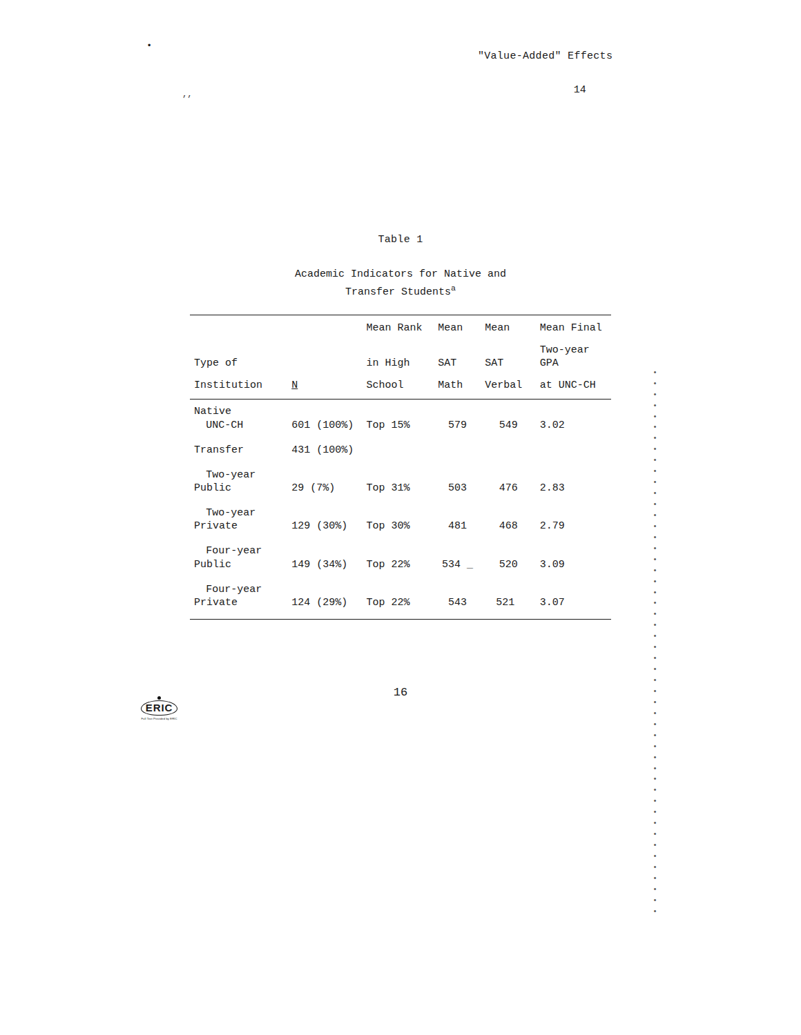• ’’
"Value-Added" Effects
14
Table 1 Academic Indicators for Native and
Transfer Studentsa
| | | Mean Rank | Mean | Mean | Mean Final |
| --- | --- | --- | --- | --- | --- |
| Type of | | in High | SAT | SAT | Two-year GPA |
| Institution | N | School | Math | Verbal | at UNC-CH |
| Native UNC-CH | 601 (100%) | Top 15% | 579 | 549 | 3.02 |
| Transfer | 431 (100%) | | | | |
| Two-year Public | 29 (7%) | Top 31% | 503 | 476 | 2.83 |
| Two-year Private | 129 (30%) | Top 30% | 481 | 468 | 2.79 |
| Four-year Public | 149 (34%) | Top 22% | 534 _ | 520 | 3.09 |
| Four-year Private | 124 (29%) | Top 22% | 543 | 521 | 3.07 |
• • • • • • • • • • • • • • • • • • • • • • • • • • • • • • • • • • • • • • • • • • • • • • • • • •
16
ERIC Full Text Provided by ERIC